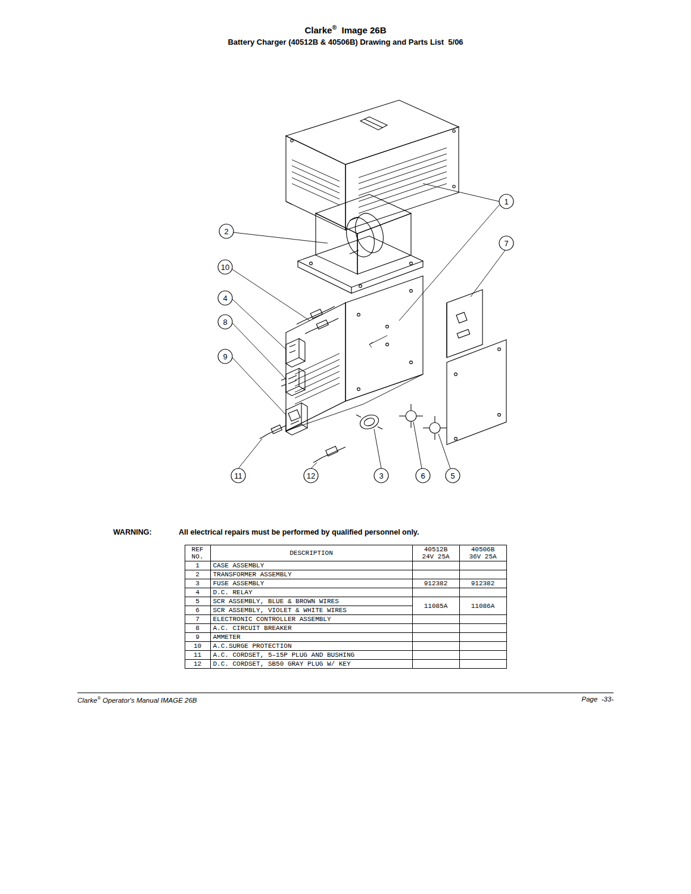Clarke® Image 26B
Battery Charger (40512B & 40506B) Drawing and Parts List 5/06
1 2 7 10 4 8 9 11 12 3 6 5
WARNING: All electrical repairs must be performed by qualified personnel only.
| REF NO. | DESCRIPTION | 40512B 24V 25A | 40506B 36V 25A |
| --- | --- | --- | --- |
| 1 | CASE ASSEMBLY | | |
| 2 | TRANSFORMER ASSEMBLY | | |
| 3 | FUSE ASSEMBLY | 912382 | 912382 |
| 4 | D.C. RELAY | | |
| 5 | SCR ASSEMBLY, BLUE & BROWN WIRES | 11085A | 11086A |
| 6 | SCR ASSEMBLY, VIOLET & WHITE WIRES |
| 7 | ELECTRONIC CONTROLLER ASSEMBLY | | |
| 8 | A.C. CIRCUIT BREAKER | | |
| 9 | AMMETER | | |
| 10 | A.C.SURGE PROTECTION | | |
| 11 | A.C. CORDSET, 5–15P PLUG AND BUSHING | | |
| 12 | D.C. CORDSET, SB50 GRAY PLUG W/ KEY | | |
Clarke® Operator's Manual IMAGE 26B Page -33-